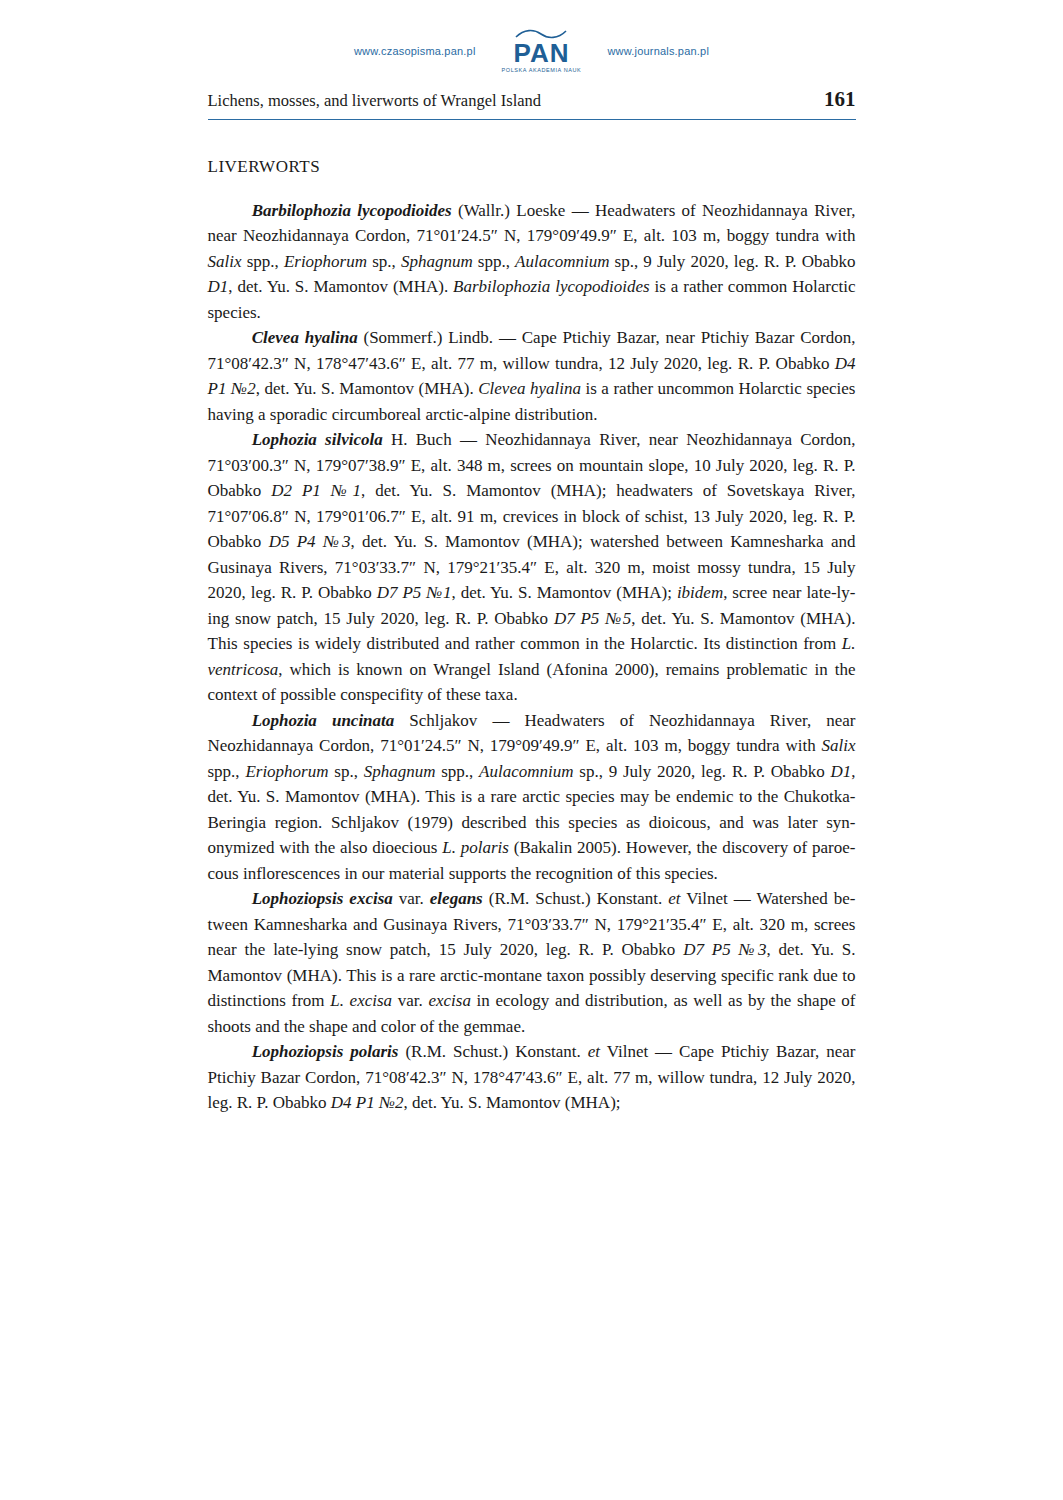www.czasopisma.pan.pl PAN
POLSKA AKADEMIA NAUK
www.journals.pan.pl
Lichens, mosses, and liverworts of Wrangel Island 161
LIVERWORTS
Barbilophozia lycopodioides (Wallr.) Loeske — Headwaters of Neozhidannaya River, near Neozhidannaya Cordon, 71°01′24.5″ N, 179°09′49.9″ E, alt. 103 m, boggy tundra with Salix spp., Eriophorum sp., Sphagnum spp., Aulacomnium sp., 9 July 2020, leg. R. P. Obabko D1, det. Yu. S. Mamontov (MHA). Barbilophozia lycopodioides is a rather common Holarctic species.
Clevea hyalina (Sommerf.) Lindb. — Cape Ptichiy Bazar, near Ptichiy Bazar Cordon, 71°08′42.3″ N, 178°47′43.6″ E, alt. 77 m, willow tundra, 12 July 2020, leg. R. P. Obabko D4 P1 №2, det. Yu. S. Mamontov (MHA). Clevea hyalina is a rather uncommon Holarctic species having a sporadic circumboreal arctic-alpine distribution.
Lophozia silvicola H. Buch — Neozhidannaya River, near Neozhidannaya Cordon, 71°03′00.3″ N, 179°07′38.9″ E, alt. 348 m, screes on mountain slope, 10 July 2020, leg. R. P. Obabko D2 P1 №1, det. Yu. S. Mamontov (MHA); headwaters of Sovetskaya River, 71°07′06.8″ N, 179°01′06.7″ E, alt. 91 m, crevices in block of schist, 13 July 2020, leg. R. P. Obabko D5 P4 №3, det. Yu. S. Mamontov (MHA); watershed between Kamnesharka and Gusinaya Rivers, 71°03′33.7″ N, 179°21′35.4″ E, alt. 320 m, moist mossy tundra, 15 July 2020, leg. R. P. Obabko D7 P5 №1, det. Yu. S. Mamontov (MHA); ibidem, scree near late-lying snow patch, 15 July 2020, leg. R. P. Obabko D7 P5 №5, det. Yu. S. Mamontov (MHA). This species is widely distributed and rather common in the Holarctic. Its distinction from L. ventricosa, which is known on Wrangel Island (Afonina 2000), remains problematic in the context of possible conspecifity of these taxa.
Lophozia uncinata Schljakov — Headwaters of Neozhidannaya River, near Neozhidannaya Cordon, 71°01′24.5″ N, 179°09′49.9″ E, alt. 103 m, boggy tundra with Salix spp., Eriophorum sp., Sphagnum spp., Aulacomnium sp., 9 July 2020, leg. R. P. Obabko D1, det. Yu. S. Mamontov (MHA). This is a rare arctic species may be endemic to the Chukotka-Beringia region. Schljakov (1979) described this species as dioicous, and was later synonymized with the also dioecious L. polaris (Bakalin 2005). However, the discovery of paroecous inflorescences in our material supports the recognition of this species.
Lophoziopsis excisa var. elegans (R.M. Schust.) Konstant. et Vilnet — Watershed between Kamnesharka and Gusinaya Rivers, 71°03′33.7″ N, 179°21′35.4″ E, alt. 320 m, screes near the late-lying snow patch, 15 July 2020, leg. R. P. Obabko D7 P5 №3, det. Yu. S. Mamontov (MHA). This is a rare arctic-montane taxon possibly deserving specific rank due to distinctions from L. excisa var. excisa in ecology and distribution, as well as by the shape of shoots and the shape and color of the gemmae.
Lophoziopsis polaris (R.M. Schust.) Konstant. et Vilnet — Cape Ptichiy Bazar, near Ptichiy Bazar Cordon, 71°08′42.3″ N, 178°47′43.6″ E, alt. 77 m, willow tundra, 12 July 2020, leg. R. P. Obabko D4 P1 №2, det. Yu. S. Mamontov (MHA);